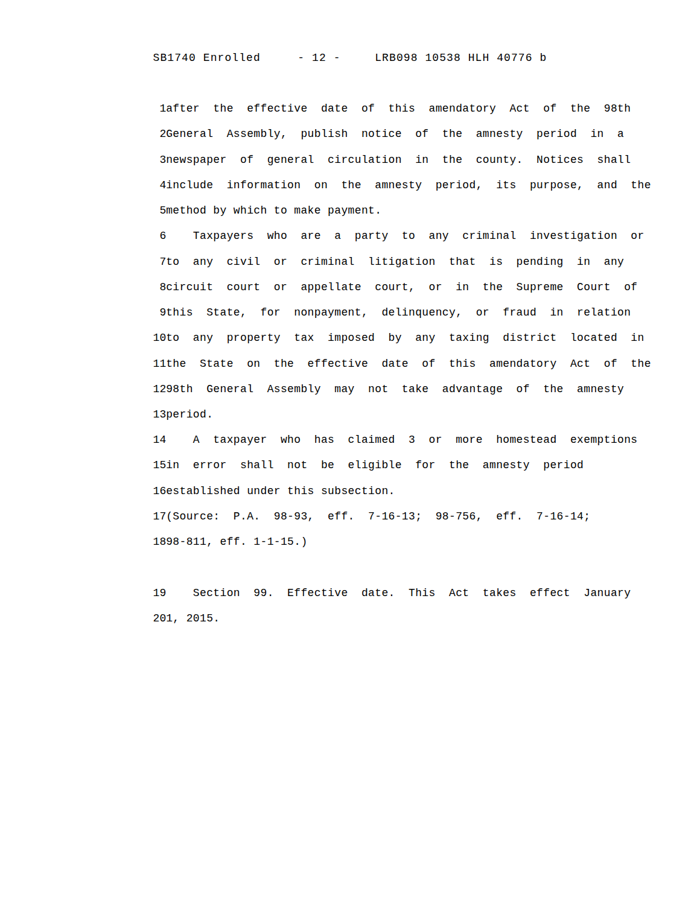SB1740 Enrolled - 12 - LRB098 10538 HLH 40776 b
| 1 | after the effective date of this amendatory Act of the 98th |
| 2 | General Assembly, publish notice of the amnesty period in a |
| 3 | newspaper of general circulation in the county. Notices shall |
| 4 | include information on the amnesty period, its purpose, and the |
| 5 | method by which to make payment. |
| 6 | Taxpayers who are a party to any criminal investigation or |
| 7 | to any civil or criminal litigation that is pending in any |
| 8 | circuit court or appellate court, or in the Supreme Court of |
| 9 | this State, for nonpayment, delinquency, or fraud in relation |
| 10 | to any property tax imposed by any taxing district located in |
| 11 | the State on the effective date of this amendatory Act of the |
| 12 | 98th General Assembly may not take advantage of the amnesty |
| 13 | period. |
| 14 | A taxpayer who has claimed 3 or more homestead exemptions |
| 15 | in error shall not be eligible for the amnesty period |
| 16 | established under this subsection. |
| 17 | (Source: P.A. 98-93, eff. 7-16-13; 98-756, eff. 7-16-14; |
| 18 | 98-811, eff. 1-1-15.) |
| 19 | Section 99. Effective date. This Act takes effect January |
| 20 | 1, 2015. |